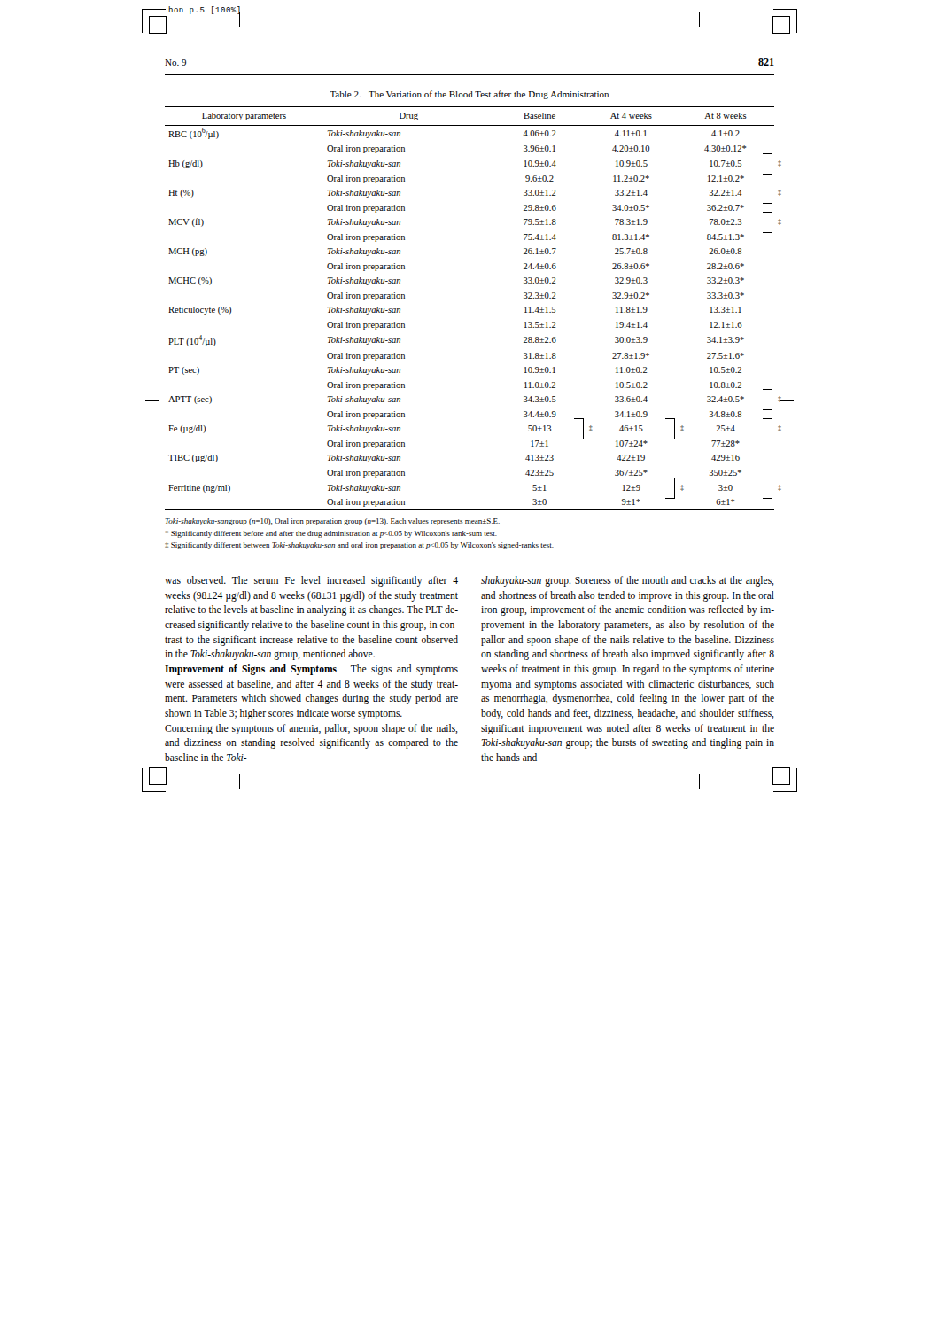hon p.5 [100%]
No. 9
821
Table 2. The Variation of the Blood Test after the Drug Administration
| Laboratory parameters | Drug | Baseline | At 4 weeks | At 8 weeks |
| --- | --- | --- | --- | --- |
| RBC (10 6 /µl) | Toki-shakuyaku-san | 4.06±0.2 | 4.11±0.1 | 4.1±0.2 |
| | Oral iron preparation | 3.96±0.1 | 4.20±0.10 | 4.30±0.12* |
| Hb (g/dl) | Toki-shakuyaku-san | 10.9±0.4 | 10.9±0.5 | 10.7±0.5 ‡ |
| | Oral iron preparation | 9.6±0.2 | 11.2±0.2* | 12.1±0.2* |
| Ht (%) | Toki-shakuyaku-san | 33.0±1.2 | 33.2±1.4 | 32.2±1.4 ‡ |
| | Oral iron preparation | 29.8±0.6 | 34.0±0.5* | 36.2±0.7* |
| MCV (fl) | Toki-shakuyaku-san | 79.5±1.8 | 78.3±1.9 | 78.0±2.3 ‡ |
| | Oral iron preparation | 75.4±1.4 | 81.3±1.4* | 84.5±1.3* |
| MCH (pg) | Toki-shakuyaku-san | 26.1±0.7 | 25.7±0.8 | 26.0±0.8 |
| | Oral iron preparation | 24.4±0.6 | 26.8±0.6* | 28.2±0.6* |
| MCHC (%) | Toki-shakuyaku-san | 33.0±0.2 | 32.9±0.3 | 33.2±0.3* |
| | Oral iron preparation | 32.3±0.2 | 32.9±0.2* | 33.3±0.3* |
| Reticulocyte (%) | Toki-shakuyaku-san | 11.4±1.5 | 11.8±1.9 | 13.3±1.1 |
| | Oral iron preparation | 13.5±1.2 | 19.4±1.4 | 12.1±1.6 |
| PLT (10 4 /µl) | Toki-shakuyaku-san | 28.8±2.6 | 30.0±3.9 | 34.1±3.9* |
| | Oral iron preparation | 31.8±1.8 | 27.8±1.9* | 27.5±1.6* |
| PT (sec) | Toki-shakuyaku-san | 10.9±0.1 | 11.0±0.2 | 10.5±0.2 |
| | Oral iron preparation | 11.0±0.2 | 10.5±0.2 | 10.8±0.2 |
| APTT (sec) | Toki-shakuyaku-san | 34.3±0.5 | 33.6±0.4 | 32.4±0.5* ‡ |
| | Oral iron preparation | 34.4±0.9 | 34.1±0.9 | 34.8±0.8 |
| Fe (µg/dl) | Toki-shakuyaku-san | 50±13 ‡ | 46±15 ‡ | 25±4 ‡ |
| | Oral iron preparation | 17±1 | 107±24* | 77±28* |
| TIBC (µg/dl) | Toki-shakuyaku-san | 413±23 | 422±19 | 429±16 |
| | Oral iron preparation | 423±25 | 367±25* | 350±25* |
| Ferritine (ng/ml) | Toki-shakuyaku-san | 5±1 | 12±9 ‡ | 3±0 ‡ |
| | Oral iron preparation | 3±0 | 9±1* | 6±1* |
Toki-shakuyaku-sangroup (n=10), Oral iron preparation group (n=13). Each values represents mean±S.E.
* Significantly different before and after the drug administration at p<0.05 by Wilcoxon's rank-sum test.
‡ Significantly different between Toki-shakuyaku-san and oral iron preparation at p<0.05 by Wilcoxon's signed-ranks test.
was observed. The serum Fe level increased significantly after 4 weeks (98±24 µg/dl) and 8 weeks (68±31 µg/dl) of the study treatment relative to the levels at baseline in analyzing it as changes. The PLT decreased significantly relative to the baseline count in this group, in contrast to the significant increase relative to the baseline count observed in the Toki-shakuyaku-san group, mentioned above.
Improvement of Signs and Symptoms The signs and symptoms were assessed at baseline, and after 4 and 8 weeks of the study treatment. Parameters which showed changes during the study period are shown in Table 3; higher scores indicate worse symptoms.
Concerning the symptoms of anemia, pallor, spoon shape of the nails, and dizziness on standing resolved significantly as compared to the baseline in the Toki-
shakuyaku-san group. Soreness of the mouth and cracks at the angles, and shortness of breath also tended to improve in this group. In the oral iron group, improvement of the anemic condition was reflected by improvement in the laboratory parameters, as also by resolution of the pallor and spoon shape of the nails relative to the baseline. Dizziness on standing and shortness of breath also improved significantly after 8 weeks of treatment in this group. In regard to the symptoms of uterine myoma and symptoms associated with climacteric disturbances, such as menorrhagia, dysmenorrhea, cold feeling in the lower part of the body, cold hands and feet, dizziness, headache, and shoulder stiffness, significant improvement was noted after 8 weeks of treatment in the Toki-shakuyaku-san group; the bursts of sweating and tingling pain in the hands and